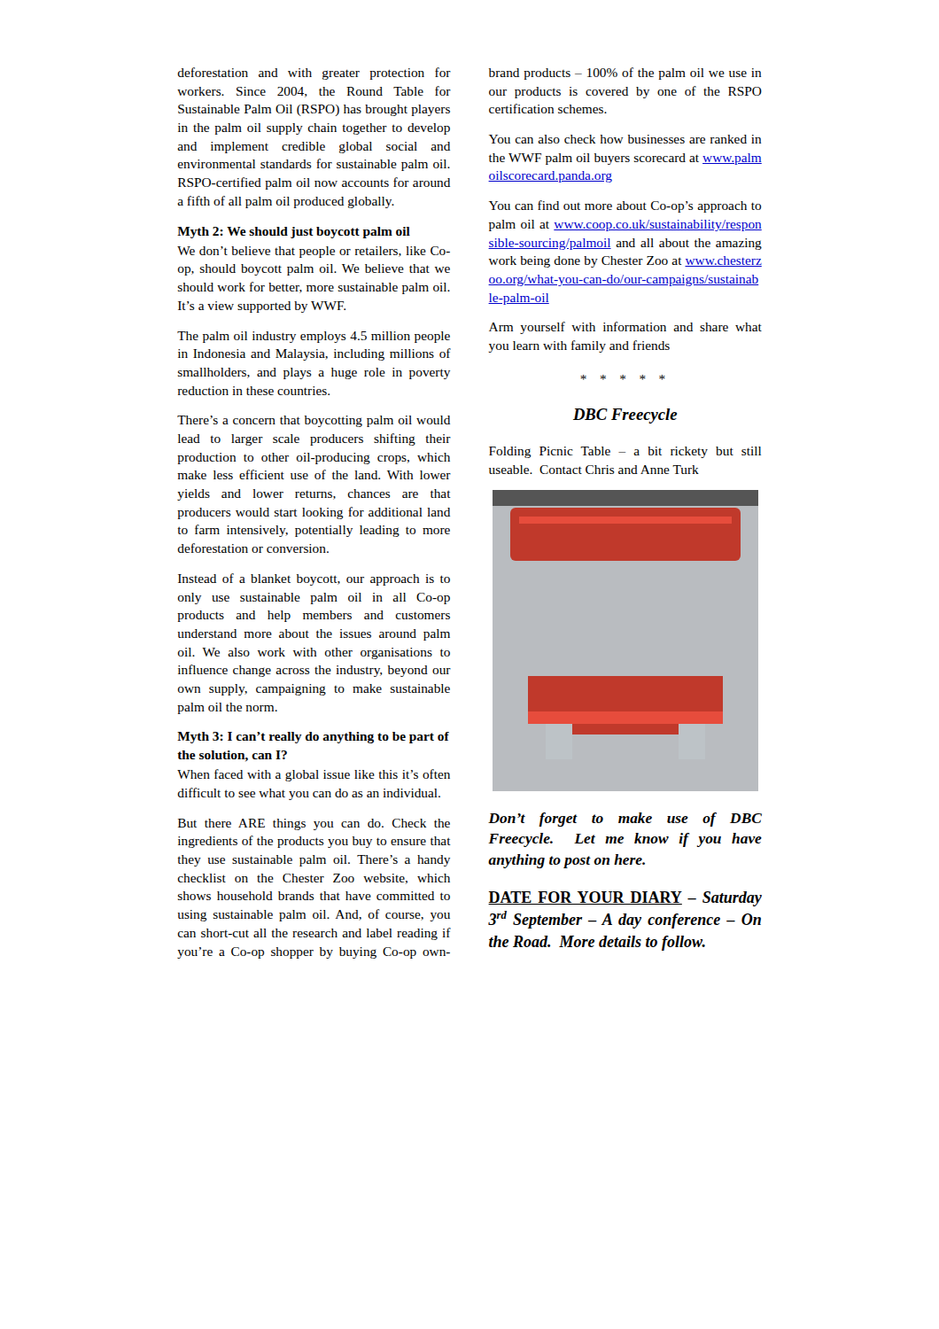deforestation and with greater protection for workers. Since 2004, the Round Table for Sustainable Palm Oil (RSPO) has brought players in the palm oil supply chain together to develop and implement credible global social and environmental standards for sustainable palm oil. RSPO-certified palm oil now accounts for around a fifth of all palm oil produced globally.
Myth 2: We should just boycott palm oil
We don’t believe that people or retailers, like Co-op, should boycott palm oil. We believe that we should work for better, more sustainable palm oil. It’s a view supported by WWF.
The palm oil industry employs 4.5 million people in Indonesia and Malaysia, including millions of smallholders, and plays a huge role in poverty reduction in these countries.
There’s a concern that boycotting palm oil would lead to larger scale producers shifting their production to other oil-producing crops, which make less efficient use of the land. With lower yields and lower returns, chances are that producers would start looking for additional land to farm intensively, potentially leading to more deforestation or conversion.
Instead of a blanket boycott, our approach is to only use sustainable palm oil in all Co-op products and help members and customers understand more about the issues around palm oil. We also work with other organisations to influence change across the industry, beyond our own supply, campaigning to make sustainable palm oil the norm.
Myth 3: I can’t really do anything to be part of the solution, can I?
When faced with a global issue like this it’s often difficult to see what you can do as an individual.
But there ARE things you can do. Check the ingredients of the products you buy to ensure that they use sustainable palm oil. There’s a handy checklist on the Chester Zoo website, which shows household brands that have committed to using sustainable palm oil. And, of course, you can short-cut all the research and label reading if you’re a Co-op shopper by buying Co-op own-brand products – 100% of the palm oil we use in our products is covered by one of the RSPO certification schemes.
You can also check how businesses are ranked in the WWF palm oil buyers scorecard at www.palmoilscorecard.panda.org
You can find out more about Co-op’s approach to palm oil at www.coop.co.uk/sustainability/responsible-sourcing/palmoil and all about the amazing work being done by Chester Zoo at www.chesterzoo.org/what-you-can-do/our-campaigns/sustainable-palm-oil
Arm yourself with information and share what you learn with family and friends
* * * * *
DBC Freecycle
Folding Picnic Table – a bit rickety but still useable. Contact Chris and Anne Turk
Don’t forget to make use of DBC Freecycle. Let me know if you have anything to post on here.
DATE FOR YOUR DIARY – Saturday 3rd September – A day conference – On the Road. More details to follow.